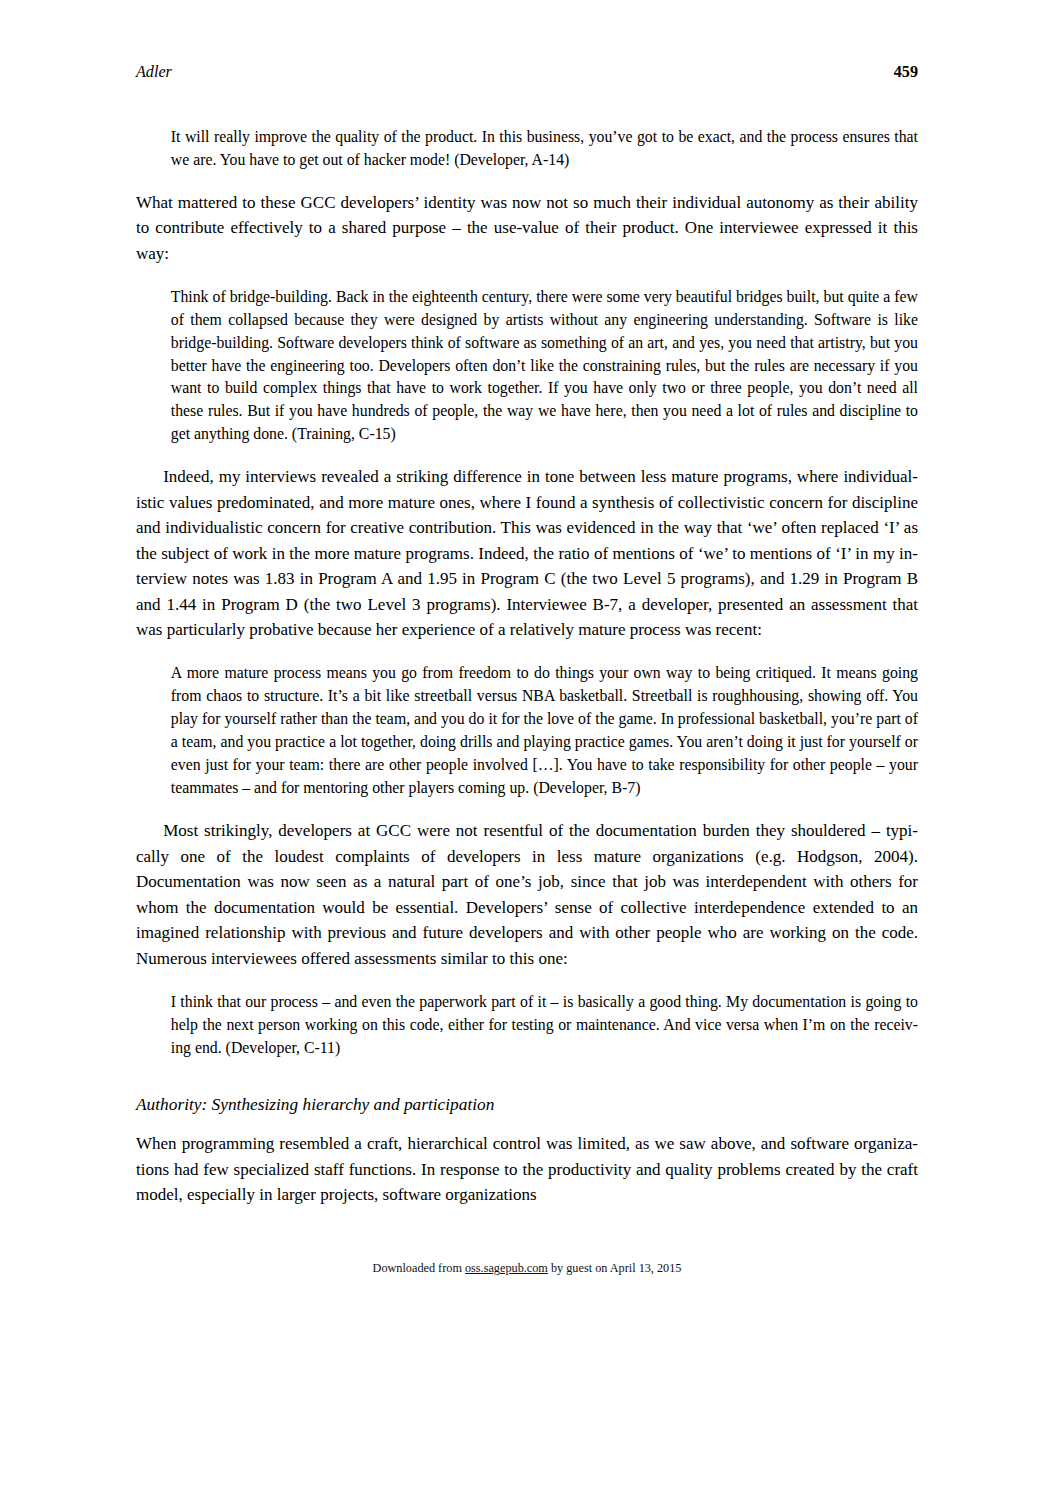Adler 459
It will really improve the quality of the product. In this business, you’ve got to be exact, and the process ensures that we are. You have to get out of hacker mode! (Developer, A-14)
What mattered to these GCC developers’ identity was now not so much their individual autonomy as their ability to contribute effectively to a shared purpose – the use-value of their product. One interviewee expressed it this way:
Think of bridge-building. Back in the eighteenth century, there were some very beautiful bridges built, but quite a few of them collapsed because they were designed by artists without any engineering understanding. Software is like bridge-building. Software developers think of software as something of an art, and yes, you need that artistry, but you better have the engineering too. Developers often don’t like the constraining rules, but the rules are necessary if you want to build complex things that have to work together. If you have only two or three people, you don’t need all these rules. But if you have hundreds of people, the way we have here, then you need a lot of rules and discipline to get anything done. (Training, C-15)
Indeed, my interviews revealed a striking difference in tone between less mature programs, where individualistic values predominated, and more mature ones, where I found a synthesis of collectivistic concern for discipline and individualistic concern for creative contribution. This was evidenced in the way that ‘we’ often replaced ‘I’ as the subject of work in the more mature programs. Indeed, the ratio of mentions of ‘we’ to mentions of ‘I’ in my interview notes was 1.83 in Program A and 1.95 in Program C (the two Level 5 programs), and 1.29 in Program B and 1.44 in Program D (the two Level 3 programs). Interviewee B-7, a developer, presented an assessment that was particularly probative because her experience of a relatively mature process was recent:
A more mature process means you go from freedom to do things your own way to being critiqued. It means going from chaos to structure. It’s a bit like streetball versus NBA basketball. Streetball is roughhousing, showing off. You play for yourself rather than the team, and you do it for the love of the game. In professional basketball, you’re part of a team, and you practice a lot together, doing drills and playing practice games. You aren’t doing it just for yourself or even just for your team: there are other people involved […]. You have to take responsibility for other people – your teammates – and for mentoring other players coming up. (Developer, B-7)
Most strikingly, developers at GCC were not resentful of the documentation burden they shouldered – typically one of the loudest complaints of developers in less mature organizations (e.g. Hodgson, 2004). Documentation was now seen as a natural part of one’s job, since that job was interdependent with others for whom the documentation would be essential. Developers’ sense of collective interdependence extended to an imagined relationship with previous and future developers and with other people who are working on the code. Numerous interviewees offered assessments similar to this one:
I think that our process – and even the paperwork part of it – is basically a good thing. My documentation is going to help the next person working on this code, either for testing or maintenance. And vice versa when I’m on the receiving end. (Developer, C-11)
Authority: Synthesizing hierarchy and participation
When programming resembled a craft, hierarchical control was limited, as we saw above, and software organizations had few specialized staff functions. In response to the productivity and quality problems created by the craft model, especially in larger projects, software organizations
Downloaded from oss.sagepub.com by guest on April 13, 2015